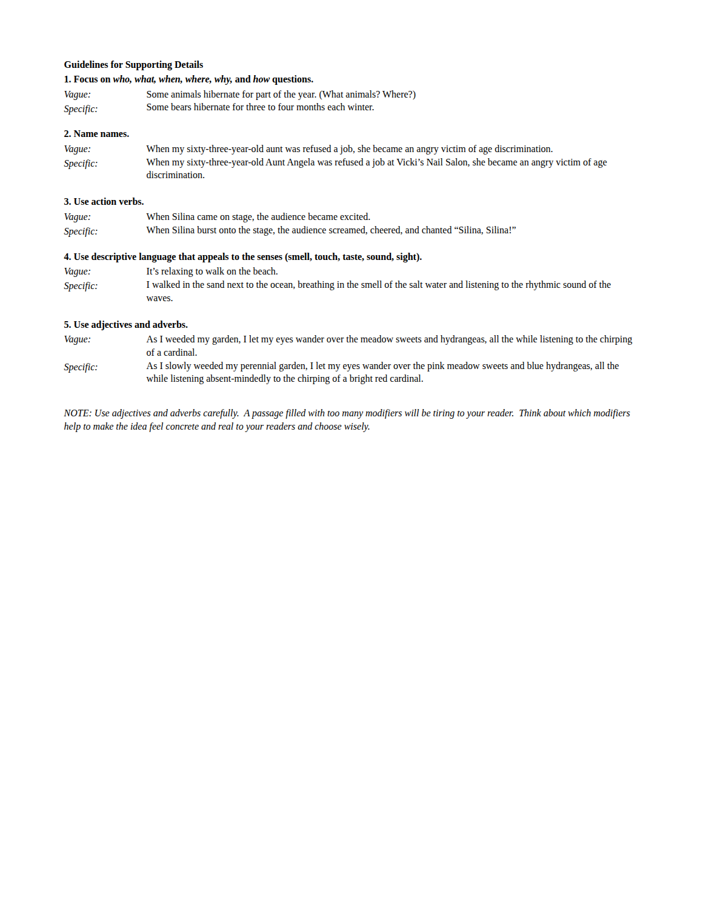Guidelines for Supporting Details
1. Focus on who, what, when, where, why, and how questions.
Vague:
Some animals hibernate for part of the year. (What animals? Where?)
Specific:
Some bears hibernate for three to four months each winter.
2. Name names.
Vague:
When my sixty-three-year-old aunt was refused a job, she became an angry victim of age discrimination.
Specific:
When my sixty-three-year-old Aunt Angela was refused a job at Vicki’s Nail Salon, she became an angry victim of age discrimination.
3. Use action verbs.
Vague:
When Silina came on stage, the audience became excited.
Specific:
When Silina burst onto the stage, the audience screamed, cheered, and chanted “Silina, Silina!”
4. Use descriptive language that appeals to the senses (smell, touch, taste, sound, sight).
Vague:
It’s relaxing to walk on the beach.
Specific:
I walked in the sand next to the ocean, breathing in the smell of the salt water and listening to the rhythmic sound of the waves.
5. Use adjectives and adverbs.
Vague:
As I weeded my garden, I let my eyes wander over the meadow sweets and hydrangeas, all the while listening to the chirping of a cardinal.
Specific:
As I slowly weeded my perennial garden, I let my eyes wander over the pink meadow sweets and blue hydrangeas, all the while listening absent-mindedly to the chirping of a bright red cardinal.
NOTE: Use adjectives and adverbs carefully. A passage filled with too many modifiers will be tiring to your reader. Think about which modifiers help to make the idea feel concrete and real to your readers and choose wisely.